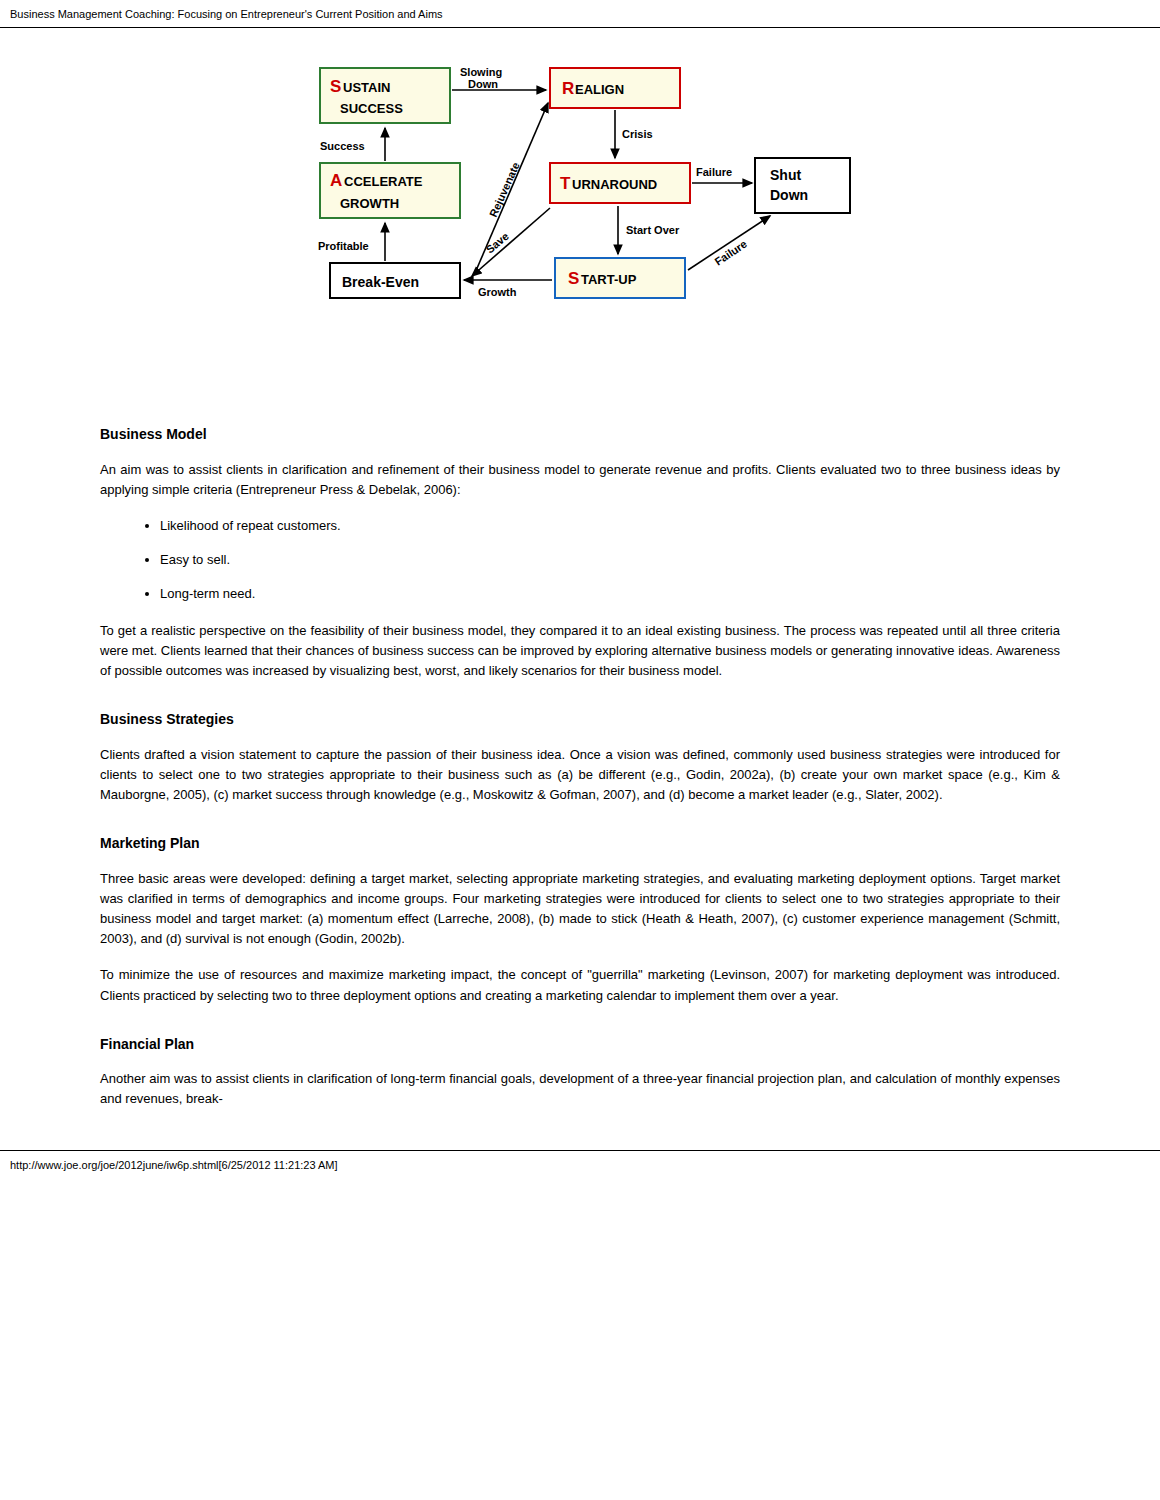Business Management Coaching: Focusing on Entrepreneur's Current Position and Aims
S USTAIN SUCCESS R EALIGN A CCELERATE GROWTH T URNAROUND Shut Down Break-Even S TART-UP Slowing Down Crisis Success Rejuvenate Failure Profitable Save Start Over Growth Failure
Business Model
An aim was to assist clients in clarification and refinement of their business model to generate revenue and profits. Clients evaluated two to three business ideas by applying simple criteria (Entrepreneur Press & Debelak, 2006):
Likelihood of repeat customers.
Easy to sell.
Long-term need.
To get a realistic perspective on the feasibility of their business model, they compared it to an ideal existing business. The process was repeated until all three criteria were met. Clients learned that their chances of business success can be improved by exploring alternative business models or generating innovative ideas. Awareness of possible outcomes was increased by visualizing best, worst, and likely scenarios for their business model.
Business Strategies
Clients drafted a vision statement to capture the passion of their business idea. Once a vision was defined, commonly used business strategies were introduced for clients to select one to two strategies appropriate to their business such as (a) be different (e.g., Godin, 2002a), (b) create your own market space (e.g., Kim & Mauborgne, 2005), (c) market success through knowledge (e.g., Moskowitz & Gofman, 2007), and (d) become a market leader (e.g., Slater, 2002).
Marketing Plan
Three basic areas were developed: defining a target market, selecting appropriate marketing strategies, and evaluating marketing deployment options. Target market was clarified in terms of demographics and income groups. Four marketing strategies were introduced for clients to select one to two strategies appropriate to their business model and target market: (a) momentum effect (Larreche, 2008), (b) made to stick (Heath & Heath, 2007), (c) customer experience management (Schmitt, 2003), and (d) survival is not enough (Godin, 2002b).
To minimize the use of resources and maximize marketing impact, the concept of "guerrilla" marketing (Levinson, 2007) for marketing deployment was introduced. Clients practiced by selecting two to three deployment options and creating a marketing calendar to implement them over a year.
Financial Plan
Another aim was to assist clients in clarification of long-term financial goals, development of a three-year financial projection plan, and calculation of monthly expenses and revenues, break-
http://www.joe.org/joe/2012june/iw6p.shtml[6/25/2012 11:21:23 AM]